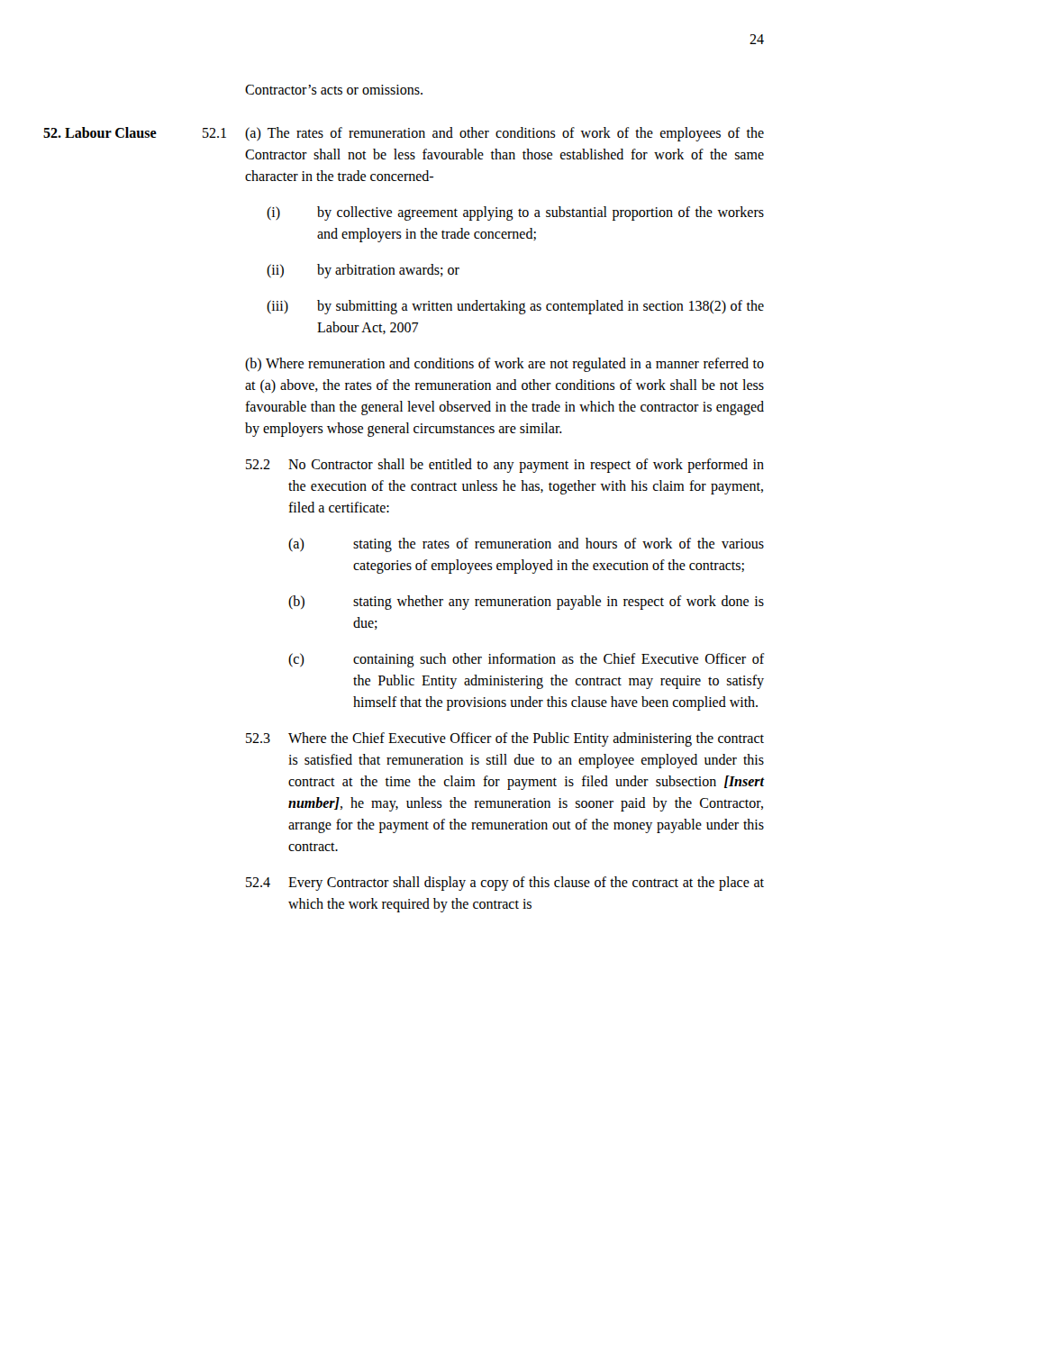24
Contractor’s acts or omissions.
52. Labour Clause
52.1
(a) The rates of remuneration and other conditions of work of the employees of the Contractor shall not be less favourable than those established for work of the same character in the trade concerned-
(i)
by collective agreement applying to a substantial proportion of the workers and employers in the trade concerned;
(ii)
by arbitration awards; or
(iii)
by submitting a written undertaking as contemplated in section 138(2) of the Labour Act, 2007
(b) Where remuneration and conditions of work are not regulated in a manner referred to at (a) above, the rates of the remuneration and other conditions of work shall be not less favourable than the general level observed in the trade in which the contractor is engaged by employers whose general circumstances are similar.
52.2
No Contractor shall be entitled to any payment in respect of work performed in the execution of the contract unless he has, together with his claim for payment, filed a certificate:
(a)
stating the rates of remuneration and hours of work of the various categories of employees employed in the execution of the contracts;
(b)
stating whether any remuneration payable in respect of work done is due;
(c)
containing such other information as the Chief Executive Officer of the Public Entity administering the contract may require to satisfy himself that the provisions under this clause have been complied with.
52.3
Where the Chief Executive Officer of the Public Entity administering the contract is satisfied that remuneration is still due to an employee employed under this contract at the time the claim for payment is filed under subsection [Insert number], he may, unless the remuneration is sooner paid by the Contractor, arrange for the payment of the remuneration out of the money payable under this contract.
52.4
Every Contractor shall display a copy of this clause of the contract at the place at which the work required by the contract is